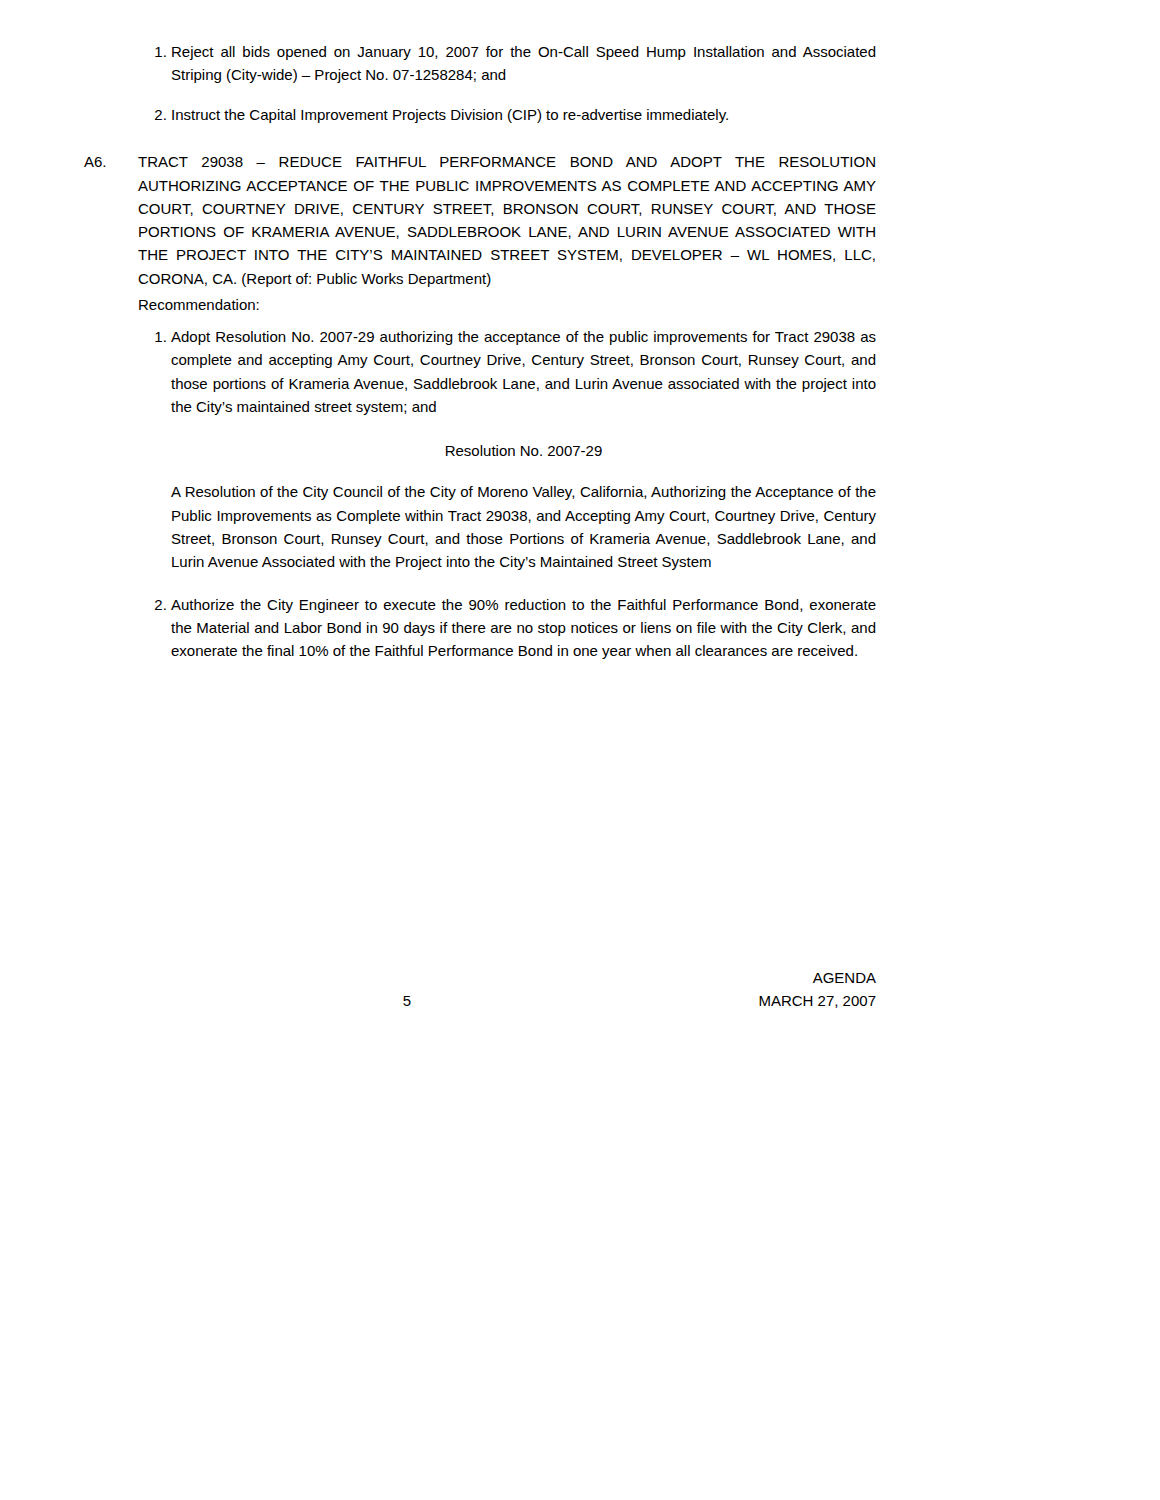Reject all bids opened on January 10, 2007 for the On-Call Speed Hump Installation and Associated Striping (City-wide) – Project No. 07-1258284; and
Instruct the Capital Improvement Projects Division (CIP) to re-advertise immediately.
A6.
TRACT 29038 – REDUCE FAITHFUL PERFORMANCE BOND AND ADOPT THE RESOLUTION AUTHORIZING ACCEPTANCE OF THE PUBLIC IMPROVEMENTS AS COMPLETE AND ACCEPTING AMY COURT, COURTNEY DRIVE, CENTURY STREET, BRONSON COURT, RUNSEY COURT, AND THOSE PORTIONS OF KRAMERIA AVENUE, SADDLEBROOK LANE, AND LURIN AVENUE ASSOCIATED WITH THE PROJECT INTO THE CITY’S MAINTAINED STREET SYSTEM, DEVELOPER – WL HOMES, LLC, CORONA, CA. (Report of: Public Works Department)
Recommendation:
Adopt Resolution No. 2007-29 authorizing the acceptance of the public improvements for Tract 29038 as complete and accepting Amy Court, Courtney Drive, Century Street, Bronson Court, Runsey Court, and those portions of Krameria Avenue, Saddlebrook Lane, and Lurin Avenue associated with the project into the City’s maintained street system; and
Resolution No. 2007-29
A Resolution of the City Council of the City of Moreno Valley, California, Authorizing the Acceptance of the Public Improvements as Complete within Tract 29038, and Accepting Amy Court, Courtney Drive, Century Street, Bronson Court, Runsey Court, and those Portions of Krameria Avenue, Saddlebrook Lane, and Lurin Avenue Associated with the Project into the City’s Maintained Street System
Authorize the City Engineer to execute the 90% reduction to the Faithful Performance Bond, exonerate the Material and Labor Bond in 90 days if there are no stop notices or liens on file with the City Clerk, and exonerate the final 10% of the Faithful Performance Bond in one year when all clearances are received.
5
AGENDA
MARCH 27, 2007